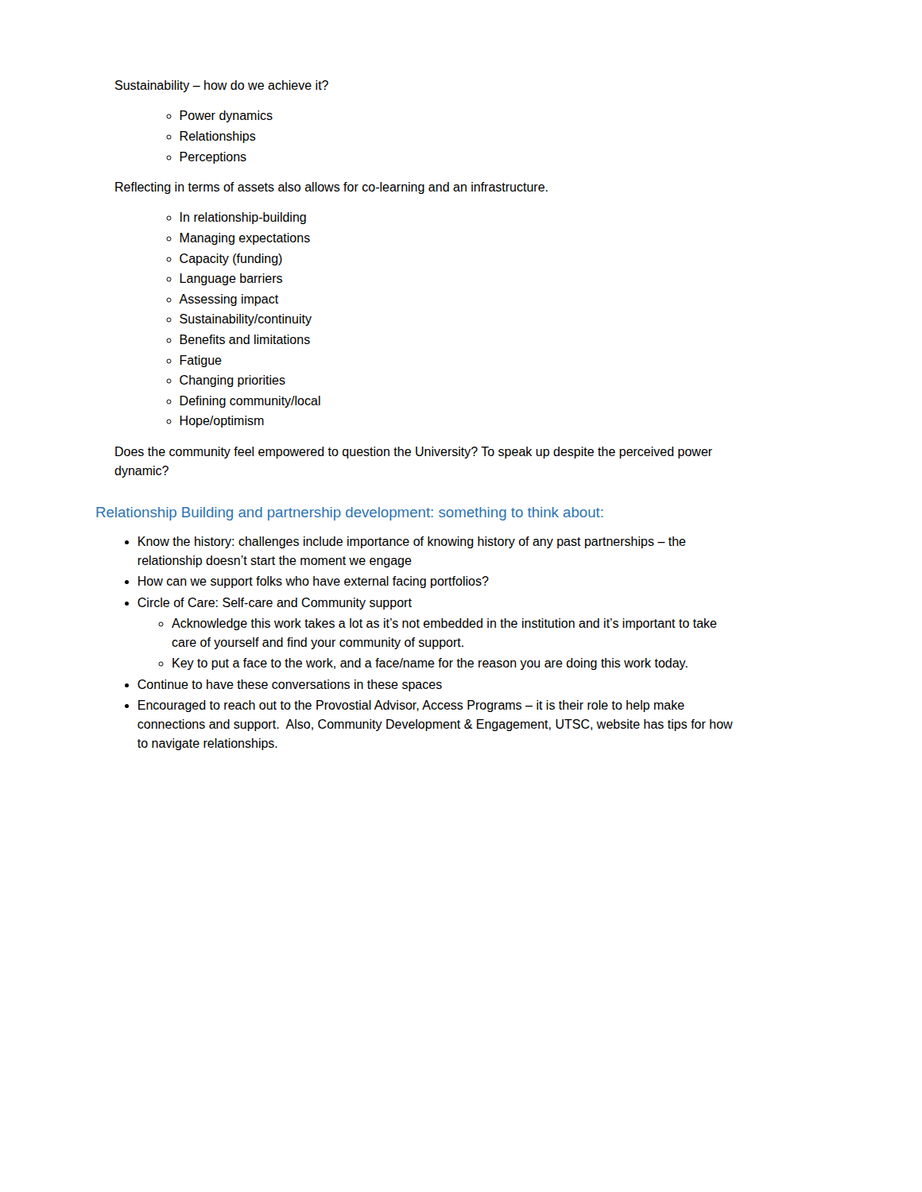Sustainability – how do we achieve it?
Power dynamics
Relationships
Perceptions
Reflecting in terms of assets also allows for co-learning and an infrastructure.
In relationship-building
Managing expectations
Capacity (funding)
Language barriers
Assessing impact
Sustainability/continuity
Benefits and limitations
Fatigue
Changing priorities
Defining community/local
Hope/optimism
Does the community feel empowered to question the University? To speak up despite the perceived power dynamic?
Relationship Building and partnership development: something to think about:
Know the history: challenges include importance of knowing history of any past partnerships – the relationship doesn’t start the moment we engage
How can we support folks who have external facing portfolios?
Circle of Care: Self-care and Community support
Acknowledge this work takes a lot as it’s not embedded in the institution and it’s important to take care of yourself and find your community of support.
Key to put a face to the work, and a face/name for the reason you are doing this work today.
Continue to have these conversations in these spaces
Encouraged to reach out to the Provostial Advisor, Access Programs – it is their role to help make connections and support. Also, Community Development & Engagement, UTSC, website has tips for how to navigate relationships.